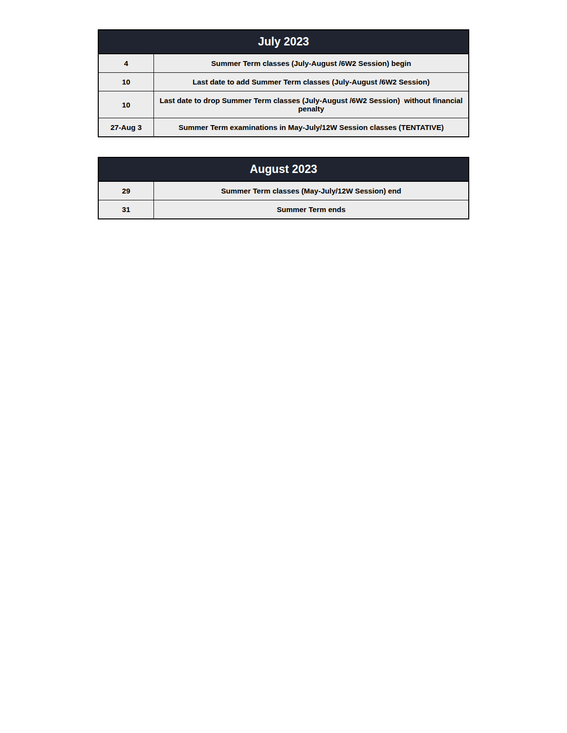July 2023
| 4 | Summer Term classes (July-August /6W2 Session) begin |
| 10 | Last date to add Summer Term classes (July-August /6W2 Session) |
| 10 | Last date to drop Summer Term classes (July-August /6W2 Session) without financial penalty |
| 27-Aug 3 | Summer Term examinations in May-July/12W Session classes (TENTATIVE) |
August 2023
| 29 | Summer Term classes (May-July/12W Session) end |
| 31 | Summer Term ends |